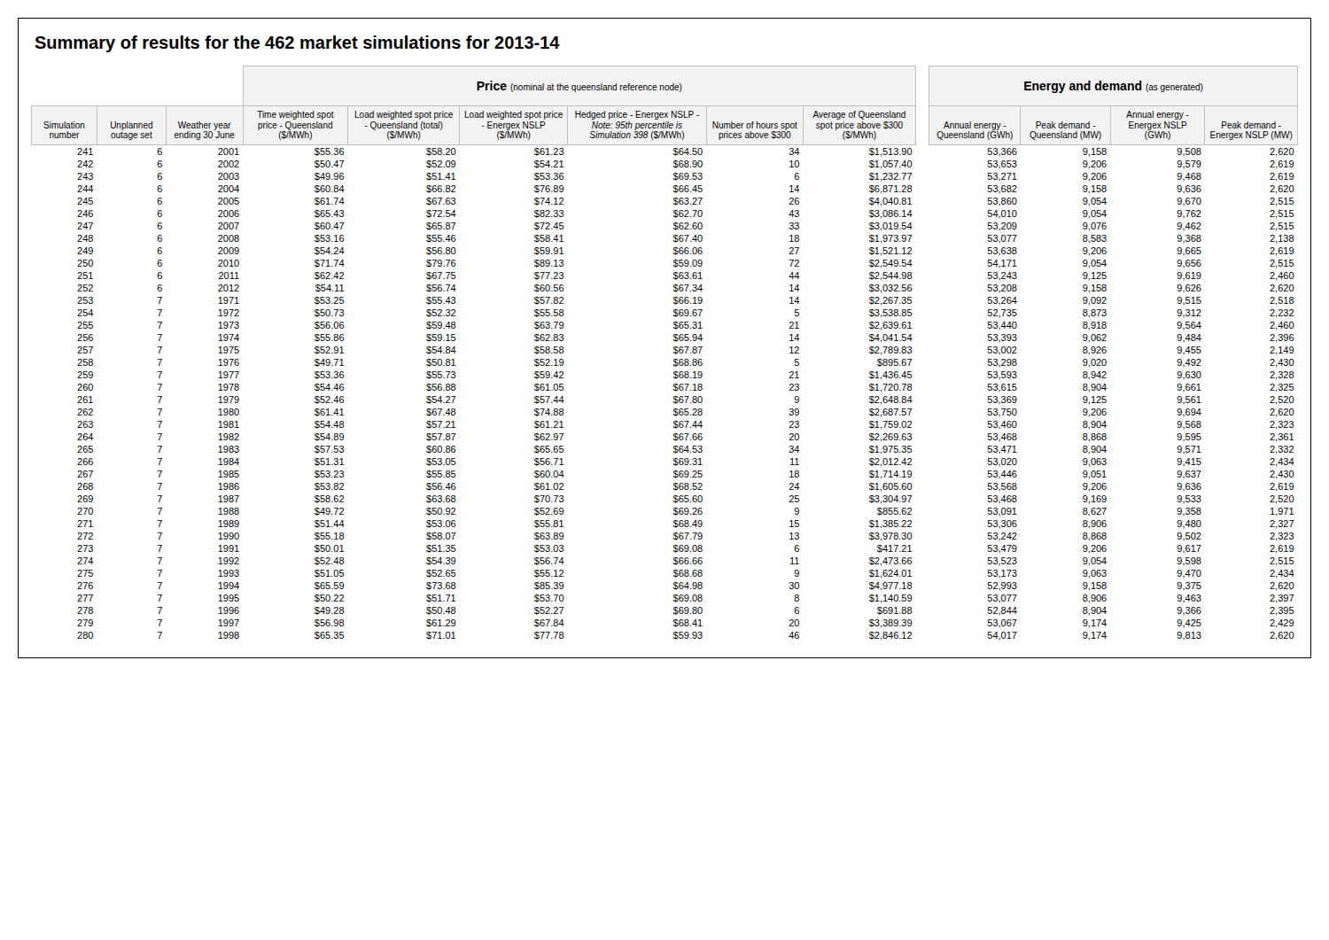Summary of results for the 462 market simulations for 2013-14
| | Price (nominal at the queensland reference node) | | Energy and demand (as generated) |
| --- | --- | --- | --- |
| Simulation number | Unplanned outage set | Weather year ending 30 June | Time weighted spot price - Queensland ($/MWh) | Load weighted spot price - Queensland (total) ($/MWh) | Load weighted spot price - Energex NSLP ($/MWh) | Hedged price - Energex NSLP - Note: 95th percentile is Simulation 398 ($/MWh) | Number of hours spot prices above $300 | Average of Queensland spot price above $300 ($/MWh) | | Annual energy - Queensland (GWh) | Peak demand - Queensland (MW) | Annual energy - Energex NSLP (GWh) | Peak demand - Energex NSLP (MW) |
| 241 | 6 | 2001 | $55.36 | $58.20 | $61.23 | $64.50 | 34 | $1,513.90 | | 53,366 | 9,158 | 9,508 | 2,620 |
| 242 | 6 | 2002 | $50.47 | $52.09 | $54.21 | $68.90 | 10 | $1,057.40 | | 53,653 | 9,206 | 9,579 | 2,619 |
| 243 | 6 | 2003 | $49.96 | $51.41 | $53.36 | $69.53 | 6 | $1,232.77 | | 53,271 | 9,206 | 9,468 | 2,619 |
| 244 | 6 | 2004 | $60.84 | $66.82 | $76.89 | $66.45 | 14 | $6,871.28 | | 53,682 | 9,158 | 9,636 | 2,620 |
| 245 | 6 | 2005 | $61.74 | $67.63 | $74.12 | $63.27 | 26 | $4,040.81 | | 53,860 | 9,054 | 9,670 | 2,515 |
| 246 | 6 | 2006 | $65.43 | $72.54 | $82.33 | $62.70 | 43 | $3,086.14 | | 54,010 | 9,054 | 9,762 | 2,515 |
| 247 | 6 | 2007 | $60.47 | $65.87 | $72.45 | $62.60 | 33 | $3,019.54 | | 53,209 | 9,076 | 9,462 | 2,515 |
| 248 | 6 | 2008 | $53.16 | $55.46 | $58.41 | $67.40 | 18 | $1,973.97 | | 53,077 | 8,583 | 9,368 | 2,138 |
| 249 | 6 | 2009 | $54.24 | $56.80 | $59.91 | $66.06 | 27 | $1,521.12 | | 53,638 | 9,206 | 9,665 | 2,619 |
| 250 | 6 | 2010 | $71.74 | $79.76 | $89.13 | $59.09 | 72 | $2,549.54 | | 54,171 | 9,054 | 9,656 | 2,515 |
| 251 | 6 | 2011 | $62.42 | $67.75 | $77.23 | $63.61 | 44 | $2,544.98 | | 53,243 | 9,125 | 9,619 | 2,460 |
| 252 | 6 | 2012 | $54.11 | $56.74 | $60.56 | $67.34 | 14 | $3,032.56 | | 53,208 | 9,158 | 9,626 | 2,620 |
| 253 | 7 | 1971 | $53.25 | $55.43 | $57.82 | $66.19 | 14 | $2,267.35 | | 53,264 | 9,092 | 9,515 | 2,518 |
| 254 | 7 | 1972 | $50.73 | $52.32 | $55.58 | $69.67 | 5 | $3,538.85 | | 52,735 | 8,873 | 9,312 | 2,232 |
| 255 | 7 | 1973 | $56.06 | $59.48 | $63.79 | $65.31 | 21 | $2,639.61 | | 53,440 | 8,918 | 9,564 | 2,460 |
| 256 | 7 | 1974 | $55.86 | $59.15 | $62.83 | $65.94 | 14 | $4,041.54 | | 53,393 | 9,062 | 9,484 | 2,396 |
| 257 | 7 | 1975 | $52.91 | $54.84 | $58.58 | $67.87 | 12 | $2,789.83 | | 53,002 | 8,926 | 9,455 | 2,149 |
| 258 | 7 | 1976 | $49.71 | $50.81 | $52.19 | $68.86 | 5 | $895.67 | | 53,298 | 9,020 | 9,492 | 2,430 |
| 259 | 7 | 1977 | $53.36 | $55.73 | $59.42 | $68.19 | 21 | $1,436.45 | | 53,593 | 8,942 | 9,630 | 2,328 |
| 260 | 7 | 1978 | $54.46 | $56.88 | $61.05 | $67.18 | 23 | $1,720.78 | | 53,615 | 8,904 | 9,661 | 2,325 |
| 261 | 7 | 1979 | $52.46 | $54.27 | $57.44 | $67.80 | 9 | $2,648.84 | | 53,369 | 9,125 | 9,561 | 2,520 |
| 262 | 7 | 1980 | $61.41 | $67.48 | $74.88 | $65.28 | 39 | $2,687.57 | | 53,750 | 9,206 | 9,694 | 2,620 |
| 263 | 7 | 1981 | $54.48 | $57.21 | $61.21 | $67.44 | 23 | $1,759.02 | | 53,460 | 8,904 | 9,568 | 2,323 |
| 264 | 7 | 1982 | $54.89 | $57.87 | $62.97 | $67.66 | 20 | $2,269.63 | | 53,468 | 8,868 | 9,595 | 2,361 |
| 265 | 7 | 1983 | $57.53 | $60.86 | $65.65 | $64.53 | 34 | $1,975.35 | | 53,471 | 8,904 | 9,571 | 2,332 |
| 266 | 7 | 1984 | $51.31 | $53.05 | $56.71 | $69.31 | 11 | $2,012.42 | | 53,020 | 9,063 | 9,415 | 2,434 |
| 267 | 7 | 1985 | $53.23 | $55.85 | $60.04 | $69.25 | 18 | $1,714.19 | | 53,446 | 9,051 | 9,637 | 2,430 |
| 268 | 7 | 1986 | $53.82 | $56.46 | $61.02 | $68.52 | 24 | $1,605.60 | | 53,568 | 9,206 | 9,636 | 2,619 |
| 269 | 7 | 1987 | $58.62 | $63.68 | $70.73 | $65.60 | 25 | $3,304.97 | | 53,468 | 9,169 | 9,533 | 2,520 |
| 270 | 7 | 1988 | $49.72 | $50.92 | $52.69 | $69.26 | 9 | $855.62 | | 53,091 | 8,627 | 9,358 | 1,971 |
| 271 | 7 | 1989 | $51.44 | $53.06 | $55.81 | $68.49 | 15 | $1,385.22 | | 53,306 | 8,906 | 9,480 | 2,327 |
| 272 | 7 | 1990 | $55.18 | $58.07 | $63.89 | $67.79 | 13 | $3,978.30 | | 53,242 | 8,868 | 9,502 | 2,323 |
| 273 | 7 | 1991 | $50.01 | $51.35 | $53.03 | $69.08 | 6 | $417.21 | | 53,479 | 9,206 | 9,617 | 2,619 |
| 274 | 7 | 1992 | $52.48 | $54.39 | $56.74 | $66.66 | 11 | $2,473.66 | | 53,523 | 9,054 | 9,598 | 2,515 |
| 275 | 7 | 1993 | $51.05 | $52.65 | $55.12 | $68.68 | 9 | $1,624.01 | | 53,173 | 9,063 | 9,470 | 2,434 |
| 276 | 7 | 1994 | $65.59 | $73.68 | $85.39 | $64.98 | 30 | $4,977.18 | | 52,993 | 9,158 | 9,375 | 2,620 |
| 277 | 7 | 1995 | $50.22 | $51.71 | $53.70 | $69.08 | 8 | $1,140.59 | | 53,077 | 8,906 | 9,463 | 2,397 |
| 278 | 7 | 1996 | $49.28 | $50.48 | $52.27 | $69.80 | 6 | $691.88 | | 52,844 | 8,904 | 9,366 | 2,395 |
| 279 | 7 | 1997 | $56.98 | $61.29 | $67.84 | $68.41 | 20 | $3,389.39 | | 53,067 | 9,174 | 9,425 | 2,429 |
| 280 | 7 | 1998 | $65.35 | $71.01 | $77.78 | $59.93 | 46 | $2,846.12 | | 54,017 | 9,174 | 9,813 | 2,620 |